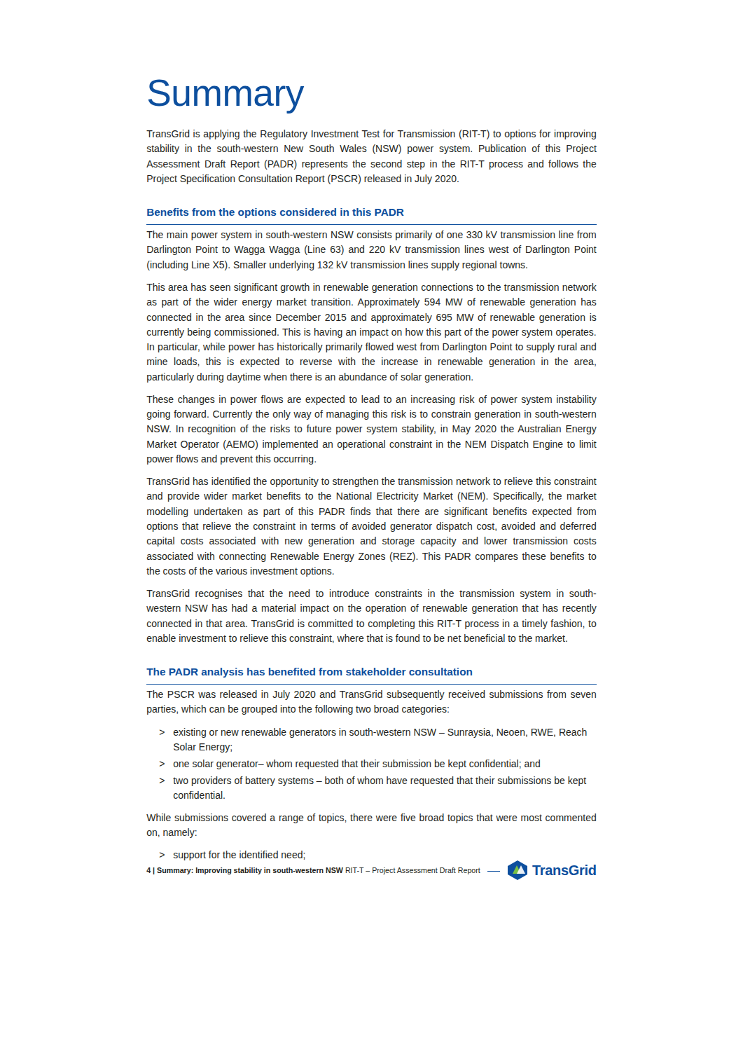Summary
TransGrid is applying the Regulatory Investment Test for Transmission (RIT-T) to options for improving stability in the south-western New South Wales (NSW) power system. Publication of this Project Assessment Draft Report (PADR) represents the second step in the RIT-T process and follows the Project Specification Consultation Report (PSCR) released in July 2020.
Benefits from the options considered in this PADR
The main power system in south-western NSW consists primarily of one 330 kV transmission line from Darlington Point to Wagga Wagga (Line 63) and 220 kV transmission lines west of Darlington Point (including Line X5). Smaller underlying 132 kV transmission lines supply regional towns.
This area has seen significant growth in renewable generation connections to the transmission network as part of the wider energy market transition. Approximately 594 MW of renewable generation has connected in the area since December 2015 and approximately 695 MW of renewable generation is currently being commissioned. This is having an impact on how this part of the power system operates. In particular, while power has historically primarily flowed west from Darlington Point to supply rural and mine loads, this is expected to reverse with the increase in renewable generation in the area, particularly during daytime when there is an abundance of solar generation.
These changes in power flows are expected to lead to an increasing risk of power system instability going forward. Currently the only way of managing this risk is to constrain generation in south-western NSW. In recognition of the risks to future power system stability, in May 2020 the Australian Energy Market Operator (AEMO) implemented an operational constraint in the NEM Dispatch Engine to limit power flows and prevent this occurring.
TransGrid has identified the opportunity to strengthen the transmission network to relieve this constraint and provide wider market benefits to the National Electricity Market (NEM). Specifically, the market modelling undertaken as part of this PADR finds that there are significant benefits expected from options that relieve the constraint in terms of avoided generator dispatch cost, avoided and deferred capital costs associated with new generation and storage capacity and lower transmission costs associated with connecting Renewable Energy Zones (REZ). This PADR compares these benefits to the costs of the various investment options.
TransGrid recognises that the need to introduce constraints in the transmission system in south-western NSW has had a material impact on the operation of renewable generation that has recently connected in that area. TransGrid is committed to completing this RIT-T process in a timely fashion, to enable investment to relieve this constraint, where that is found to be net beneficial to the market.
The PADR analysis has benefited from stakeholder consultation
The PSCR was released in July 2020 and TransGrid subsequently received submissions from seven parties, which can be grouped into the following two broad categories:
existing or new renewable generators in south-western NSW – Sunraysia, Neoen, RWE, Reach Solar Energy;
one solar generator– whom requested that their submission be kept confidential; and
two providers of battery systems – both of whom have requested that their submissions be kept confidential.
While submissions covered a range of topics, there were five broad topics that were most commented on, namely:
support for the identified need;
4 | Summary: Improving stability in south-western NSW RIT-T – Project Assessment Draft Report
TransGrid